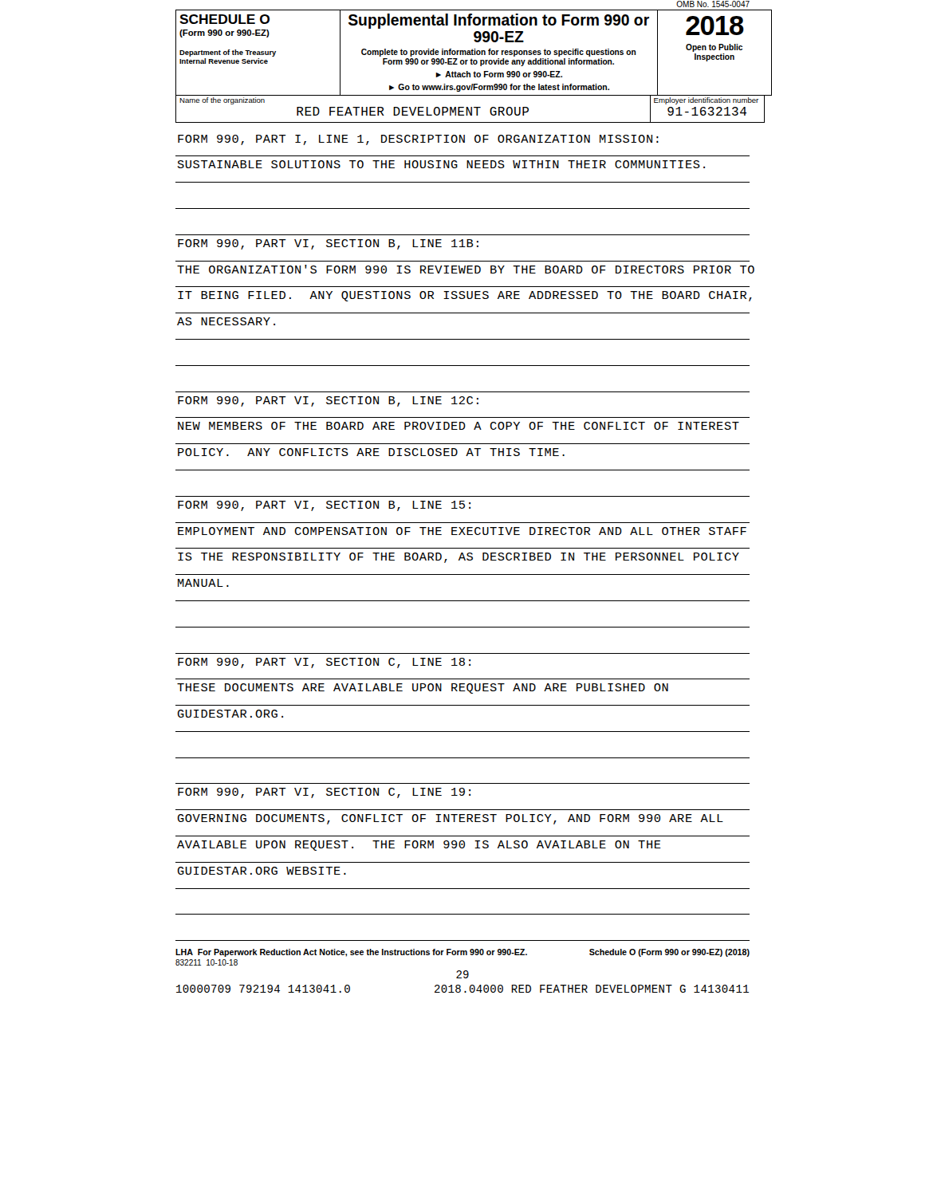OMB No. 1545-0047
| SCHEDULE O (Form 990 or 990-EZ) Department of the Treasury Internal Revenue Service | Supplemental Information to Form 990 or 990-EZ Complete to provide information for responses to specific questions on Form 990 or 990-EZ or to provide any additional information. ► Attach to Form 990 or 990-EZ. ► Go to www.irs.gov/Form990 for the latest information. | 2018 Open to Public Inspection |
| Name of the organization RED FEATHER DEVELOPMENT GROUP | Employer identification number 91-1632134 |
FORM 990, PART I, LINE 1, DESCRIPTION OF ORGANIZATION MISSION:
SUSTAINABLE SOLUTIONS TO THE HOUSING NEEDS WITHIN THEIR COMMUNITIES.
FORM 990, PART VI, SECTION B, LINE 11B:
THE ORGANIZATION'S FORM 990 IS REVIEWED BY THE BOARD OF DIRECTORS PRIOR TO
IT BEING FILED. ANY QUESTIONS OR ISSUES ARE ADDRESSED TO THE BOARD CHAIR,
AS NECESSARY.
FORM 990, PART VI, SECTION B, LINE 12C:
NEW MEMBERS OF THE BOARD ARE PROVIDED A COPY OF THE CONFLICT OF INTEREST
POLICY. ANY CONFLICTS ARE DISCLOSED AT THIS TIME.
FORM 990, PART VI, SECTION B, LINE 15:
EMPLOYMENT AND COMPENSATION OF THE EXECUTIVE DIRECTOR AND ALL OTHER STAFF
IS THE RESPONSIBILITY OF THE BOARD, AS DESCRIBED IN THE PERSONNEL POLICY
MANUAL.
FORM 990, PART VI, SECTION C, LINE 18:
THESE DOCUMENTS ARE AVAILABLE UPON REQUEST AND ARE PUBLISHED ON
GUIDESTAR.ORG.
FORM 990, PART VI, SECTION C, LINE 19:
GOVERNING DOCUMENTS, CONFLICT OF INTEREST POLICY, AND FORM 990 ARE ALL
AVAILABLE UPON REQUEST. THE FORM 990 IS ALSO AVAILABLE ON THE
GUIDESTAR.ORG WEBSITE.
Schedule O (Form 990 or 990-EZ) (2018)
LHA For Paperwork Reduction Act Notice, see the Instructions for Form 990 or 990-EZ.
832211 10-10-18
29
2018.04000 RED FEATHER DEVELOPMENT G 14130411 10000709 792194 1413041.0